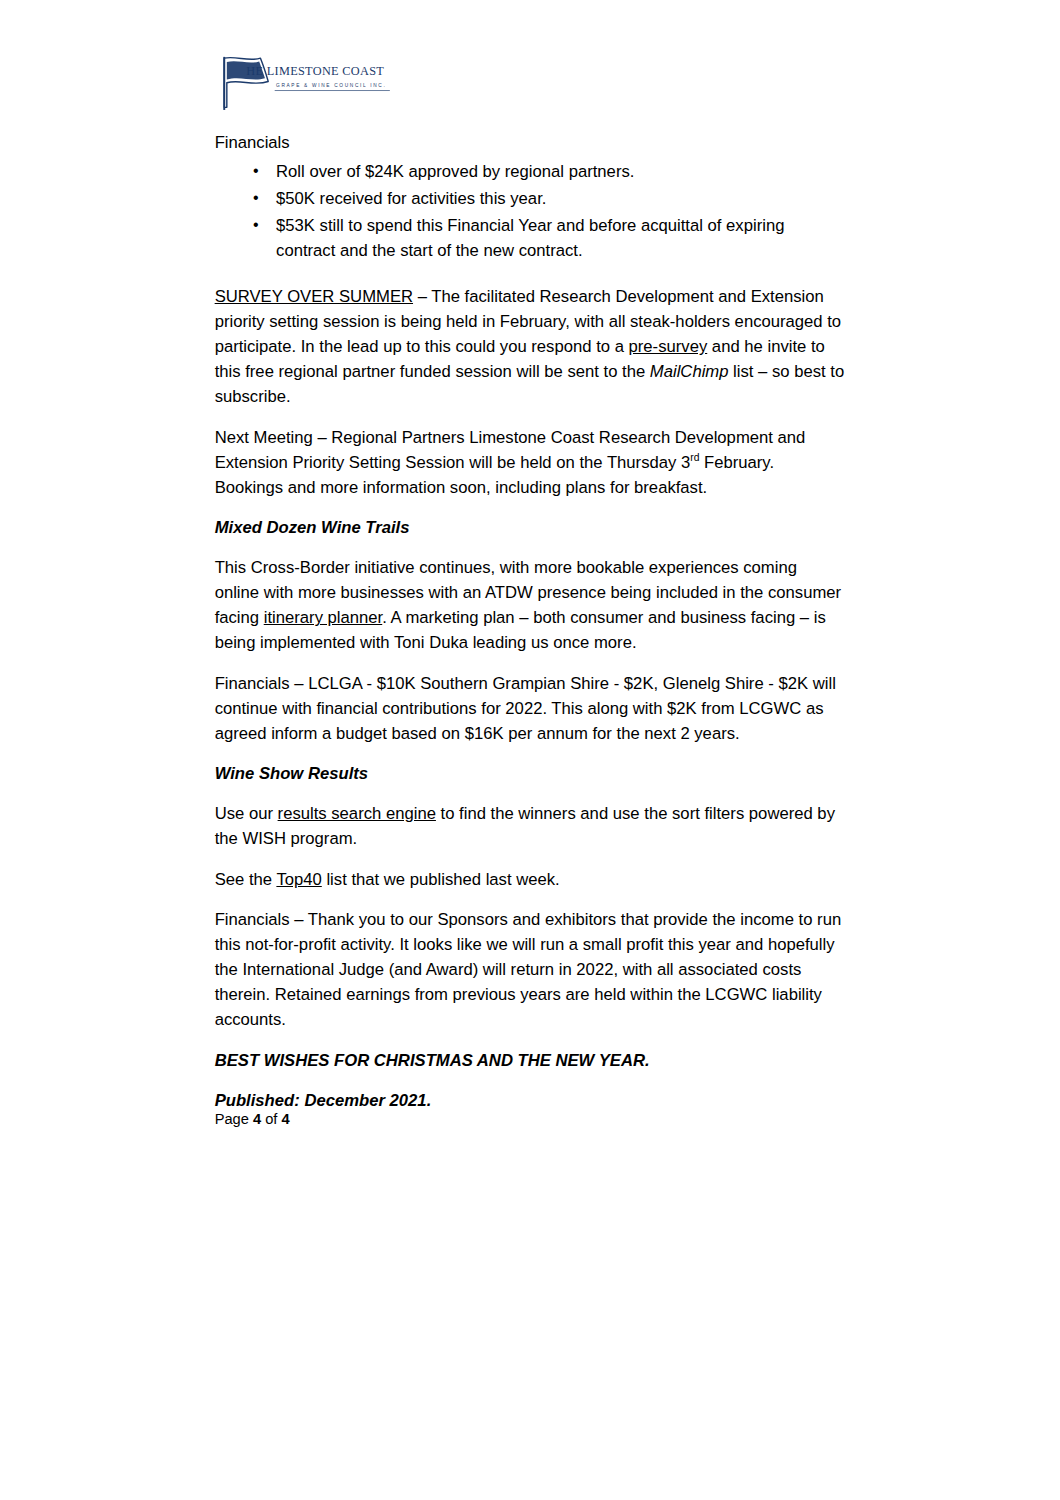HE LIMESTONE COAST GRAPE & WINE COUNCIL INC.
Financials
Roll over of $24K approved by regional partners.
$50K received for activities this year.
$53K still to spend this Financial Year and before acquittal of expiring contract and the start of the new contract.
SURVEY OVER SUMMER – The facilitated Research Development and Extension priority setting session is being held in February, with all steak-holders encouraged to participate. In the lead up to this could you respond to a pre-survey and he invite to this free regional partner funded session will be sent to the MailChimp list – so best to subscribe.
Next Meeting – Regional Partners Limestone Coast Research Development and Extension Priority Setting Session will be held on the Thursday 3rd February. Bookings and more information soon, including plans for breakfast.
Mixed Dozen Wine Trails
This Cross-Border initiative continues, with more bookable experiences coming online with more businesses with an ATDW presence being included in the consumer facing itinerary planner. A marketing plan – both consumer and business facing – is being implemented with Toni Duka leading us once more.
Financials – LCLGA - $10K Southern Grampian Shire - $2K, Glenelg Shire - $2K will continue with financial contributions for 2022. This along with $2K from LCGWC as agreed inform a budget based on $16K per annum for the next 2 years.
Wine Show Results
Use our results search engine to find the winners and use the sort filters powered by the WISH program.
See the Top40 list that we published last week.
Financials – Thank you to our Sponsors and exhibitors that provide the income to run this not-for-profit activity. It looks like we will run a small profit this year and hopefully the International Judge (and Award) will return in 2022, with all associated costs therein. Retained earnings from previous years are held within the LCGWC liability accounts.
BEST WISHES FOR CHRISTMAS AND THE NEW YEAR.
Published: December 2021.
Page 4 of 4